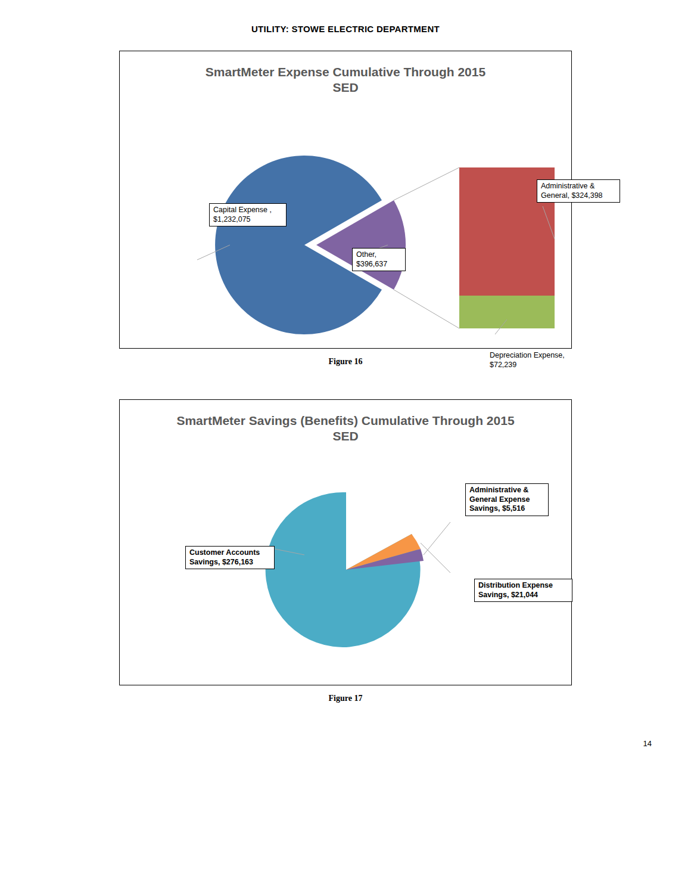UTILITY: STOWE ELECTRIC DEPARTMENT
SmartMeter Expense Cumulative Through 2015
SED
Capital Expense ,
$1,232,075
Other,
$396,637
Administrative &
General, $324,398
Depreciation Expense,
$72,239
Figure 16
SmartMeter Savings (Benefits) Cumulative Through 2015
SED
Customer Accounts
Savings, $276,163
Administrative &
General Expense
Savings, $5,516
Distribution Expense
Savings, $21,044
Figure 17
14